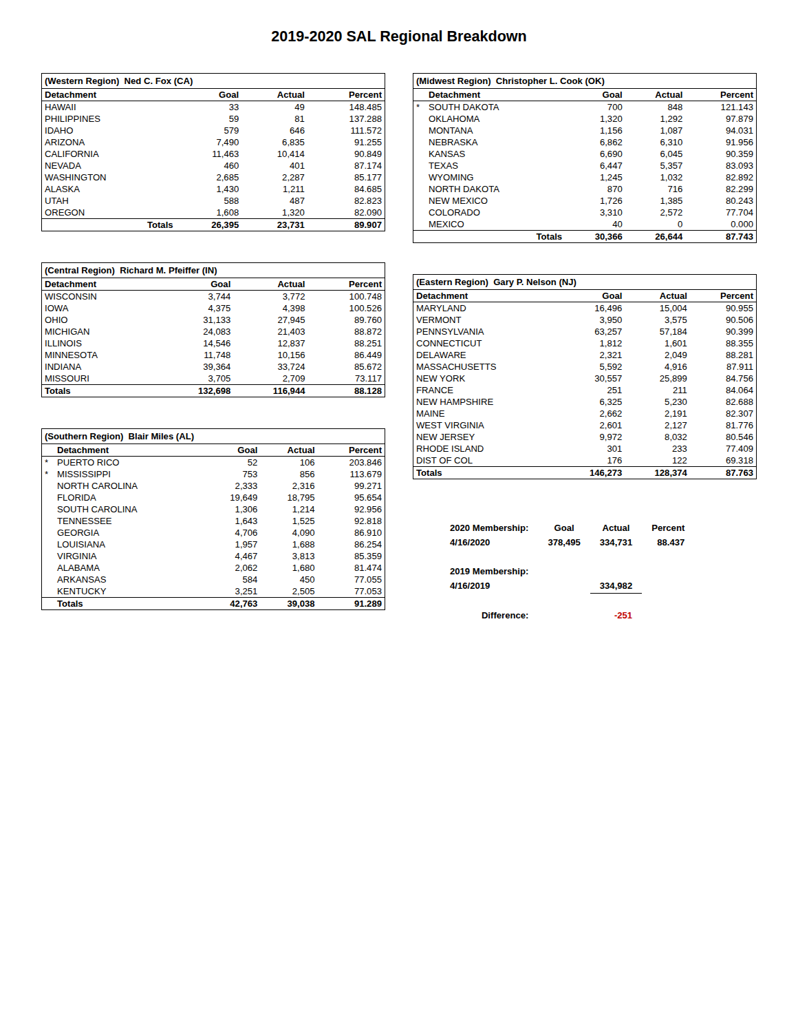2019-2020 SAL Regional Breakdown
(Western Region) Ned C. Fox (CA)
| Detachment | Goal | Actual | Percent |
| --- | --- | --- | --- |
| HAWAII | 33 | 49 | 148.485 |
| PHILIPPINES | 59 | 81 | 137.288 |
| IDAHO | 579 | 646 | 111.572 |
| ARIZONA | 7,490 | 6,835 | 91.255 |
| CALIFORNIA | 11,463 | 10,414 | 90.849 |
| NEVADA | 460 | 401 | 87.174 |
| WASHINGTON | 2,685 | 2,287 | 85.177 |
| ALASKA | 1,430 | 1,211 | 84.685 |
| UTAH | 588 | 487 | 82.823 |
| OREGON | 1,608 | 1,320 | 82.090 |
| Totals | 26,395 | 23,731 | 89.907 |
(Central Region) Richard M. Pfeiffer (IN)
| Detachment | Goal | Actual | Percent |
| --- | --- | --- | --- |
| WISCONSIN | 3,744 | 3,772 | 100.748 |
| IOWA | 4,375 | 4,398 | 100.526 |
| OHIO | 31,133 | 27,945 | 89.760 |
| MICHIGAN | 24,083 | 21,403 | 88.872 |
| ILLINOIS | 14,546 | 12,837 | 88.251 |
| MINNESOTA | 11,748 | 10,156 | 86.449 |
| INDIANA | 39,364 | 33,724 | 85.672 |
| MISSOURI | 3,705 | 2,709 | 73.117 |
| Totals | 132,698 | 116,944 | 88.128 |
(Southern Region) Blair Miles (AL)
| | Detachment | Goal | Actual | Percent |
| --- | --- | --- | --- | --- |
| * | PUERTO RICO | 52 | 106 | 203.846 |
| * | MISSISSIPPI | 753 | 856 | 113.679 |
| | NORTH CAROLINA | 2,333 | 2,316 | 99.271 |
| | FLORIDA | 19,649 | 18,795 | 95.654 |
| | SOUTH CAROLINA | 1,306 | 1,214 | 92.956 |
| | TENNESSEE | 1,643 | 1,525 | 92.818 |
| | GEORGIA | 4,706 | 4,090 | 86.910 |
| | LOUISIANA | 1,957 | 1,688 | 86.254 |
| | VIRGINIA | 4,467 | 3,813 | 85.359 |
| | ALABAMA | 2,062 | 1,680 | 81.474 |
| | ARKANSAS | 584 | 450 | 77.055 |
| | KENTUCKY | 3,251 | 2,505 | 77.053 |
| | Totals | 42,763 | 39,038 | 91.289 |
(Midwest Region) Christopher L. Cook (OK)
| | Detachment | Goal | Actual | Percent |
| --- | --- | --- | --- | --- |
| * | SOUTH DAKOTA | 700 | 848 | 121.143 |
| | OKLAHOMA | 1,320 | 1,292 | 97.879 |
| | MONTANA | 1,156 | 1,087 | 94.031 |
| | NEBRASKA | 6,862 | 6,310 | 91.956 |
| | KANSAS | 6,690 | 6,045 | 90.359 |
| | TEXAS | 6,447 | 5,357 | 83.093 |
| | WYOMING | 1,245 | 1,032 | 82.892 |
| | NORTH DAKOTA | 870 | 716 | 82.299 |
| | NEW MEXICO | 1,726 | 1,385 | 80.243 |
| | COLORADO | 3,310 | 2,572 | 77.704 |
| | MEXICO | 40 | 0 | 0.000 |
| | Totals | 30,366 | 26,644 | 87.743 |
(Eastern Region) Gary P. Nelson (NJ)
| Detachment | Goal | Actual | Percent |
| --- | --- | --- | --- |
| MARYLAND | 16,496 | 15,004 | 90.955 |
| VERMONT | 3,950 | 3,575 | 90.506 |
| PENNSYLVANIA | 63,257 | 57,184 | 90.399 |
| CONNECTICUT | 1,812 | 1,601 | 88.355 |
| DELAWARE | 2,321 | 2,049 | 88.281 |
| MASSACHUSETTS | 5,592 | 4,916 | 87.911 |
| NEW YORK | 30,557 | 25,899 | 84.756 |
| FRANCE | 251 | 211 | 84.064 |
| NEW HAMPSHIRE | 6,325 | 5,230 | 82.688 |
| MAINE | 2,662 | 2,191 | 82.307 |
| WEST VIRGINIA | 2,601 | 2,127 | 81.776 |
| NEW JERSEY | 9,972 | 8,032 | 80.546 |
| RHODE ISLAND | 301 | 233 | 77.409 |
| DIST OF COL | 176 | 122 | 69.318 |
| Totals | 146,273 | 128,374 | 87.763 |
| 2020 Membership: | Goal | Actual | Percent |
| --- | --- | --- | --- |
| 4/16/2020 | 378,495 | 334,731 | 88.437 |
| 2019 Membership: | | | |
| 4/16/2019 | | 334,982 | |
| Difference: | | -251 | |